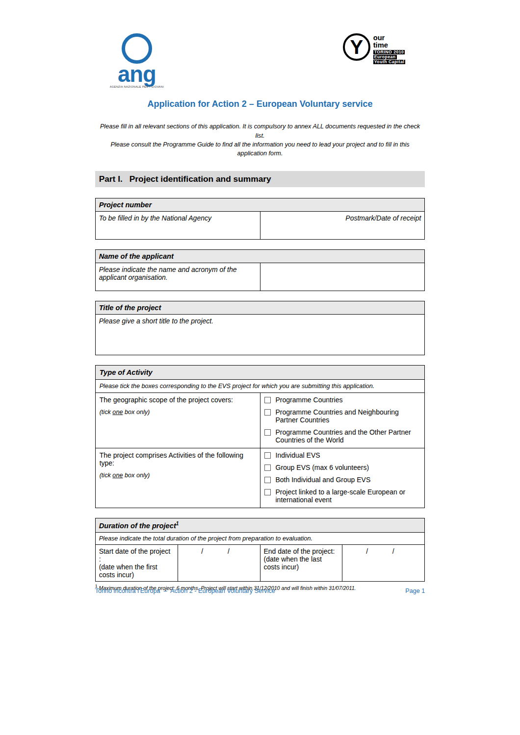ang
AGENZIA NAZIONALE PER I GIOVANI
Y
our
time
TORINO 2010 European Youth Capital
Application for Action 2 – European Voluntary service
Please fill in all relevant sections of this application. It is compulsory to annex ALL documents requested in the check list.
Please consult the Programme Guide to find all the information you need to lead your project and to fill in this application form.
Part I. Project identification and summary
| Project number |
| To be filled in by the National Agency | Postmark/Date of receipt |
| Name of the applicant |
| Please indicate the name and acronym of the applicant organisation. | |
| Title of the project |
| Please give a short title to the project. |
| Type of Activity |
| Please tick the boxes corresponding to the EVS project for which you are submitting this application. |
| The geographic scope of the project covers: (tick one box only) | Programme Countries Programme Countries and Neighbouring Partner Countries Programme Countries and the Other Partner Countries of the World |
| The project comprises Activities of the following type: (tick one box only) | Individual EVS Group EVS (max 6 volunteers) Both Individual and Group EVS Project linked to a large-scale European or international event |
| Duration of the project 1 |
| Please indicate the total duration of the project from preparation to evaluation. |
| Start date of the project : (date when the first costs incur) | / / | End date of the project: (date when the last costs incur) | / / |
1 Maximum duration of the project: 6 months. Project will start within 31/12/2010 and will finish within 31/07/2011.
Torino incontra l’Europa – Action 2 - European Voluntary Service
Page 1